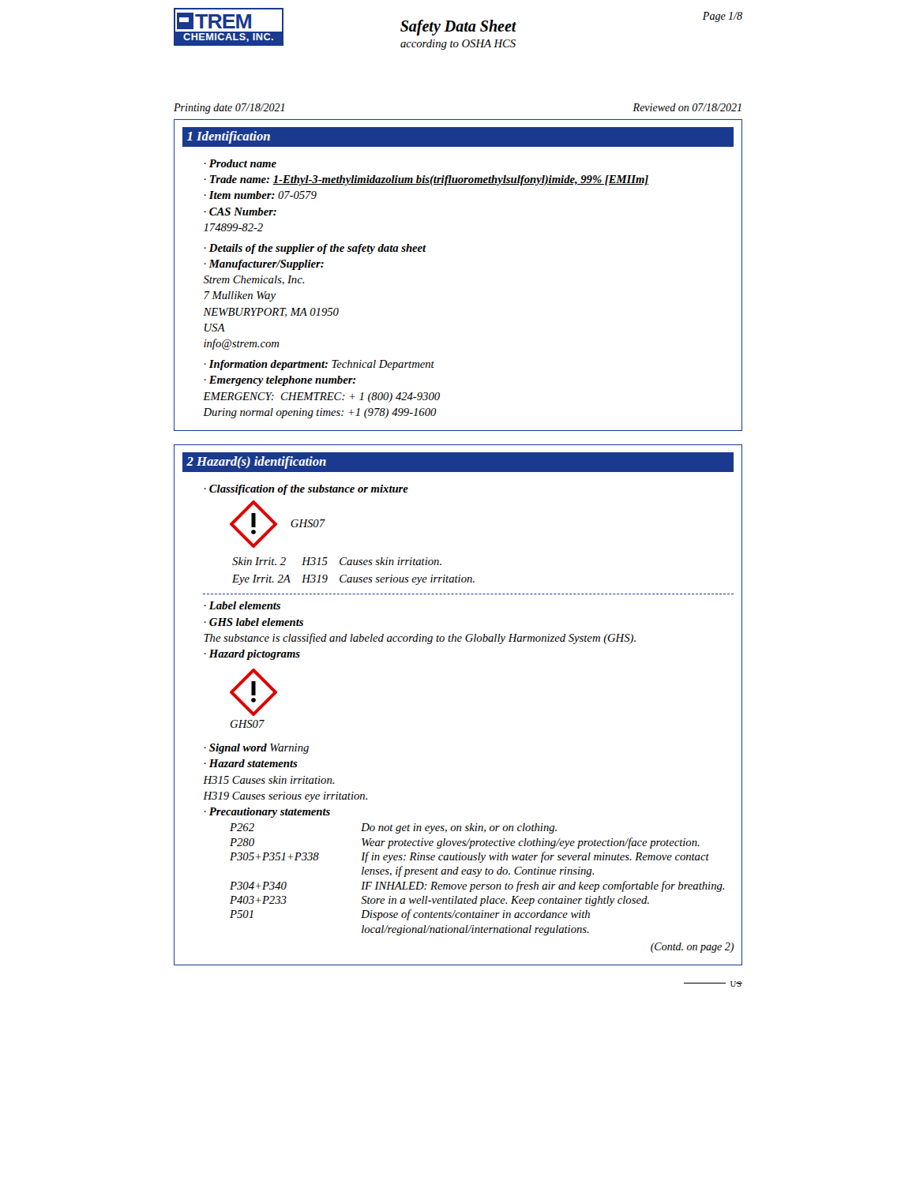TREM
CHEMICALS, INC.
Page 1/8
Safety Data Sheet
according to OSHA HCS
Printing date 07/18/2021 Reviewed on 07/18/2021
1 Identification
· Product name
· Trade name: 1-Ethyl-3-methylimidazolium bis(trifluoromethylsulfonyl)imide, 99% [EMIIm]
· Item number: 07-0579
· CAS Number:
174899-82-2
· Details of the supplier of the safety data sheet
· Manufacturer/Supplier:
Strem Chemicals, Inc.
7 Mulliken Way
NEWBURYPORT, MA 01950
USA
info@strem.com
· Information department: Technical Department
· Emergency telephone number:
EMERGENCY: CHEMTREC: + 1 (800) 424-9300
During normal opening times: +1 (978) 499-1600
2 Hazard(s) identification
· Classification of the substance or mixture
GHS07
| Skin Irrit. 2 | H315 | Causes skin irritation. |
| Eye Irrit. 2A | H319 | Causes serious eye irritation. |
· Label elements
· GHS label elements
The substance is classified and labeled according to the Globally Harmonized System (GHS).
· Hazard pictograms
GHS07
· Signal word Warning
· Hazard statements
H315 Causes skin irritation.
H319 Causes serious eye irritation.
· Precautionary statements
| P262 | Do not get in eyes, on skin, or on clothing. |
| P280 | Wear protective gloves/protective clothing/eye protection/face protection. |
| P305+P351+P338 | If in eyes: Rinse cautiously with water for several minutes. Remove contact lenses, if present and easy to do. Continue rinsing. |
| P304+P340 | IF INHALED: Remove person to fresh air and keep comfortable for breathing. |
| P403+P233 | Store in a well-ventilated place. Keep container tightly closed. |
| P501 | Dispose of contents/container in accordance with local/regional/national/international regulations. |
(Contd. on page 2)
US